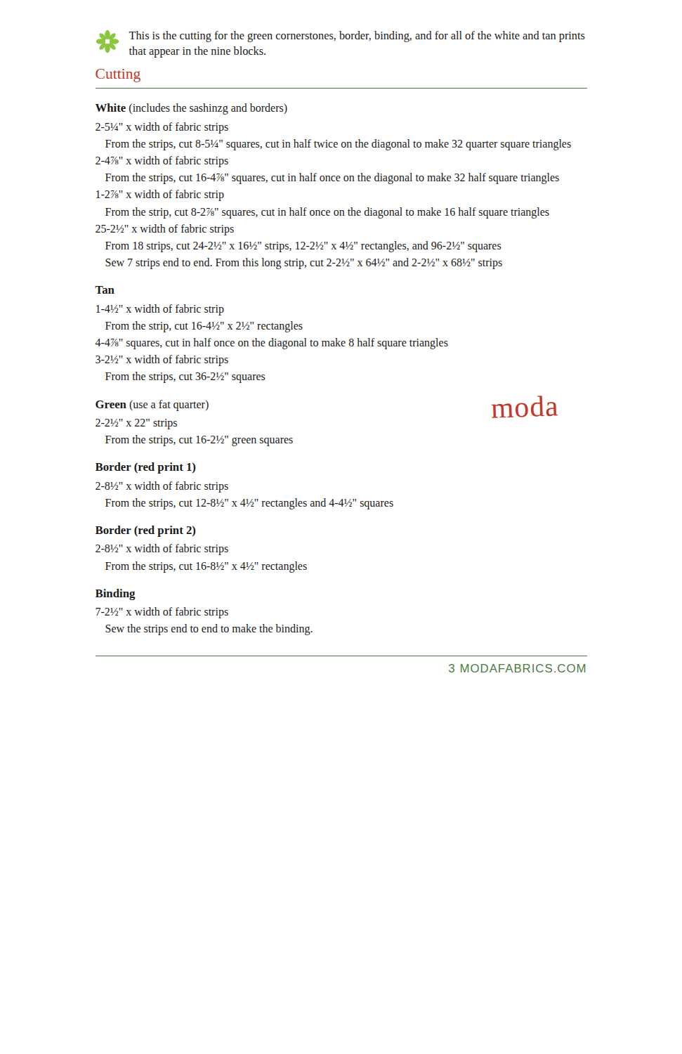This is the cutting for the green cornerstones, border, binding, and for all of the white and tan prints that appear in the nine blocks.
Cutting
White
(includes the sashinzg and borders)
2-5¼" x width of fabric strips
From the strips, cut 8-5¼" squares, cut in half twice on the diagonal to make 32 quarter square triangles
2-4⅞" x width of fabric strips
From the strips, cut 16-4⅞" squares, cut in half once on the diagonal to make 32 half square triangles
1-2⅞" x width of fabric strip
From the strip, cut 8-2⅞" squares, cut in half once on the diagonal to make 16 half square triangles
25-2½" x width of fabric strips
From 18 strips, cut 24-2½" x 16½" strips, 12-2½" x 4½" rectangles, and 96-2½" squares
Sew 7 strips end to end. From this long strip, cut 2-2½" x 64½" and 2-2½" x 68½" strips
Tan
1-4½" x width of fabric strip
From the strip, cut 16-4½" x 2½" rectangles
4-4⅞" squares, cut in half once on the diagonal to make 8 half square triangles
3-2½" x width of fabric strips
From the strips, cut 36-2½" squares
moda
Green
(use a fat quarter)
2-2½" x 22" strips
From the strips, cut 16-2½" green squares
Border (red print 1)
2-8½" x width of fabric strips
From the strips, cut 12-8½" x 4½" rectangles and 4-4½" squares
Border (red print 2)
2-8½" x width of fabric strips
From the strips, cut 16-8½" x 4½" rectangles
Binding
7-2½" x width of fabric strips
Sew the strips end to end to make the binding.
3 MODAFABRICS. COM